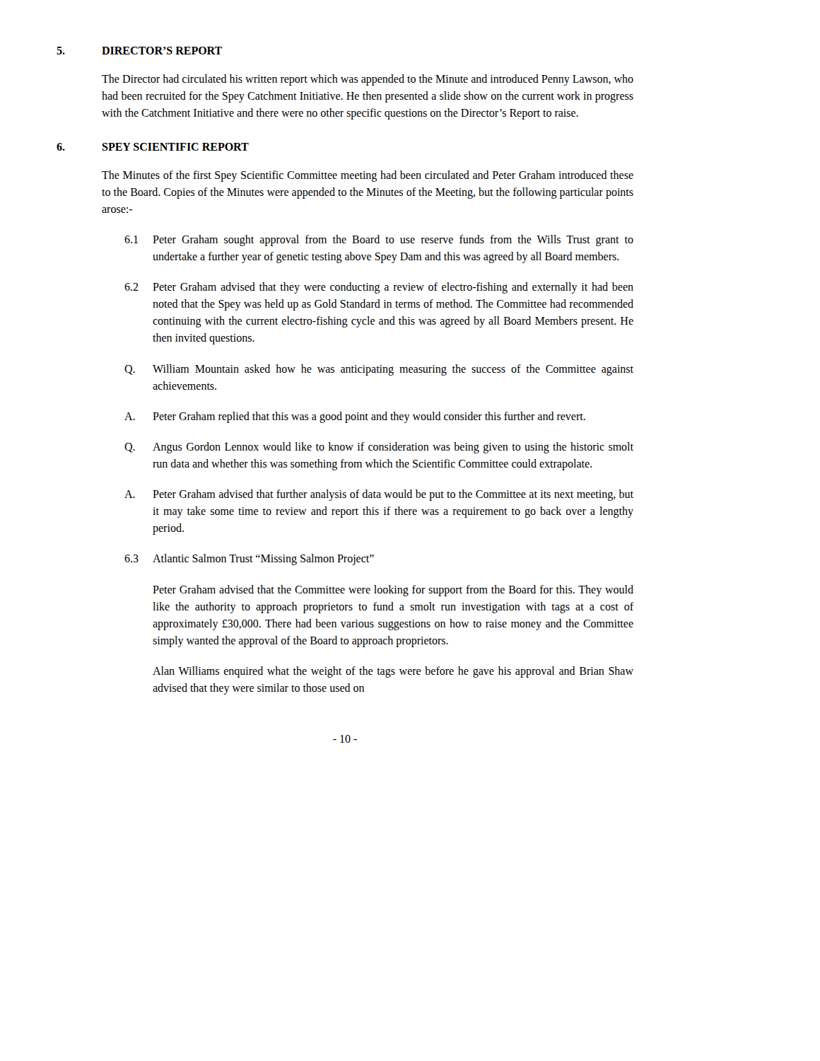5. Director’s Report
The Director had circulated his written report which was appended to the Minute and introduced Penny Lawson, who had been recruited for the Spey Catchment Initiative. He then presented a slide show on the current work in progress with the Catchment Initiative and there were no other specific questions on the Director’s Report to raise.
6. Spey Scientific Report
The Minutes of the first Spey Scientific Committee meeting had been circulated and Peter Graham introduced these to the Board. Copies of the Minutes were appended to the Minutes of the Meeting, but the following particular points arose:-
6.1 Peter Graham sought approval from the Board to use reserve funds from the Wills Trust grant to undertake a further year of genetic testing above Spey Dam and this was agreed by all Board members.
6.2 Peter Graham advised that they were conducting a review of electro-fishing and externally it had been noted that the Spey was held up as Gold Standard in terms of method. The Committee had recommended continuing with the current electro-fishing cycle and this was agreed by all Board Members present. He then invited questions.
Q. William Mountain asked how he was anticipating measuring the success of the Committee against achievements.
A. Peter Graham replied that this was a good point and they would consider this further and revert.
Q. Angus Gordon Lennox would like to know if consideration was being given to using the historic smolt run data and whether this was something from which the Scientific Committee could extrapolate.
A. Peter Graham advised that further analysis of data would be put to the Committee at its next meeting, but it may take some time to review and report this if there was a requirement to go back over a lengthy period.
6.3 Atlantic Salmon Trust “Missing Salmon Project”
Peter Graham advised that the Committee were looking for support from the Board for this. They would like the authority to approach proprietors to fund a smolt run investigation with tags at a cost of approximately £30,000. There had been various suggestions on how to raise money and the Committee simply wanted the approval of the Board to approach proprietors.
Alan Williams enquired what the weight of the tags were before he gave his approval and Brian Shaw advised that they were similar to those used on
- 10 -